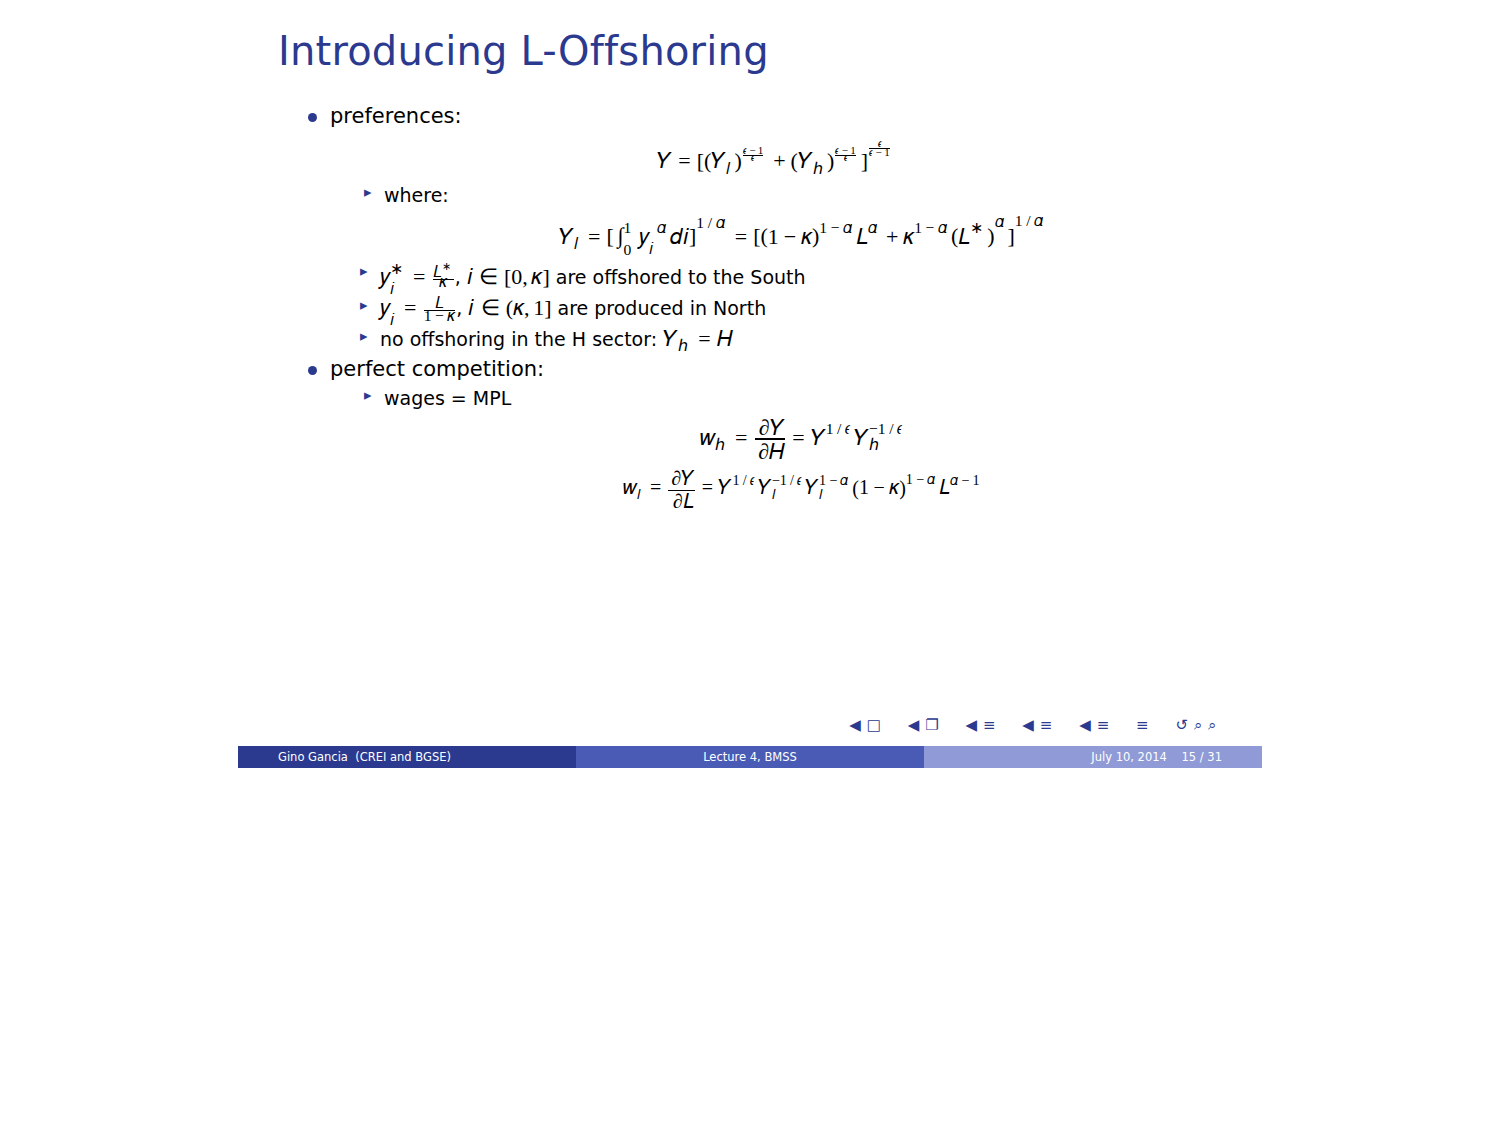Introducing L-Offshoring
preferences:
Y = [ (Yl) ϵ−1ϵ + (Yh) ϵ−1ϵ ] ϵϵ−1
where:
Yl = [ ∫01 yiα di ] 1/α = [ (1−κ) 1−α Lα + κ1−α (L∗) α ] 1/α
yi∗ = L∗κ , i∈[0,κ] are offshored to the South
yi = L1−κ , i∈(κ,1] are produced in North
no offshoring in the H sector: Yh=H
perfect competition:
wages = MPL
wh = ∂Y∂H = Y1/ϵ Yh−1/ϵ
wl = ∂Y∂L = Y1/ϵ Yl−1/ϵ Yl1−α (1−κ) 1−α Lα−1
◀□ ◀❐ ◀≡ ◀≡ ◀≡ ≡ ↺⌕⌕
Gino Gancia (CREI and BGSE)
Lecture 4, BMSS
July 10, 2014 15 / 31